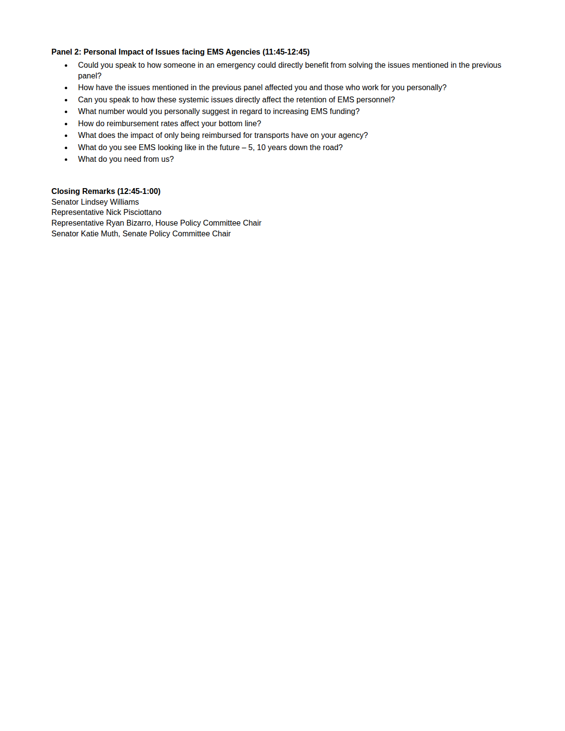Panel 2: Personal Impact of Issues facing EMS Agencies (11:45-12:45)
Could you speak to how someone in an emergency could directly benefit from solving the issues mentioned in the previous panel?
How have the issues mentioned in the previous panel affected you and those who work for you personally?
Can you speak to how these systemic issues directly affect the retention of EMS personnel?
What number would you personally suggest in regard to increasing EMS funding?
How do reimbursement rates affect your bottom line?
What does the impact of only being reimbursed for transports have on your agency?
What do you see EMS looking like in the future – 5, 10 years down the road?
What do you need from us?
Closing Remarks (12:45-1:00)
Senator Lindsey Williams
Representative Nick Pisciottano
Representative Ryan Bizarro, House Policy Committee Chair
Senator Katie Muth, Senate Policy Committee Chair